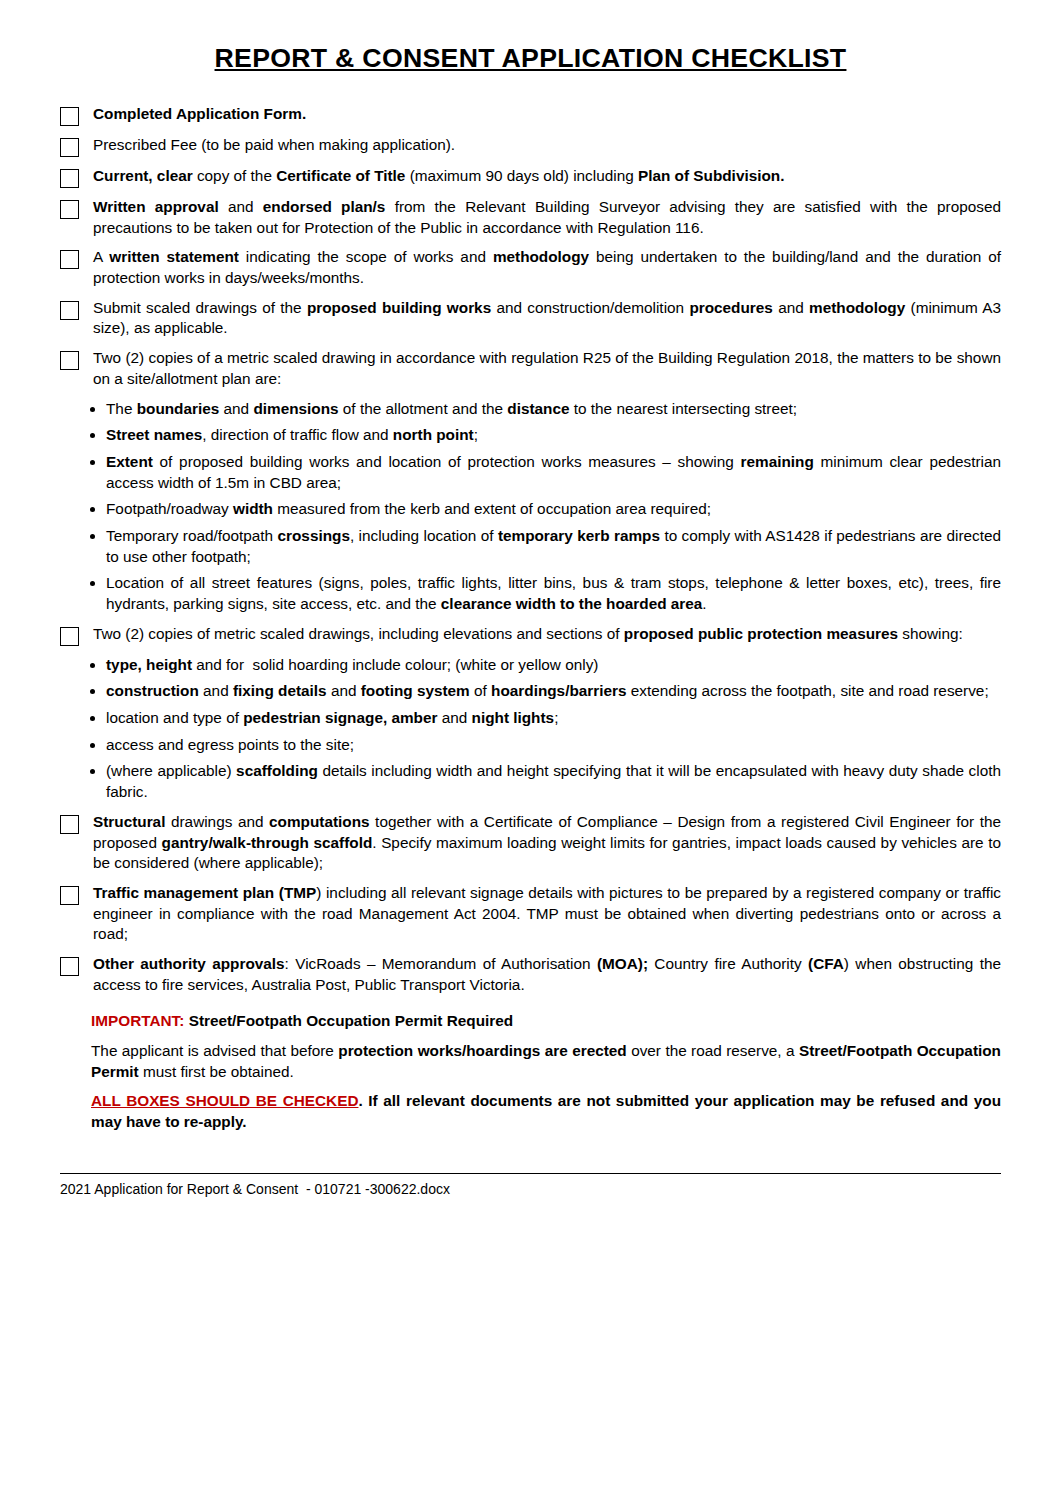REPORT & CONSENT APPLICATION CHECKLIST
Completed Application Form.
Prescribed Fee (to be paid when making application).
Current, clear copy of the Certificate of Title (maximum 90 days old) including Plan of Subdivision.
Written approval and endorsed plan/s from the Relevant Building Surveyor advising they are satisfied with the proposed precautions to be taken out for Protection of the Public in accordance with Regulation 116.
A written statement indicating the scope of works and methodology being undertaken to the building/land and the duration of protection works in days/weeks/months.
Submit scaled drawings of the proposed building works and construction/demolition procedures and methodology (minimum A3 size), as applicable.
Two (2) copies of a metric scaled drawing in accordance with regulation R25 of the Building Regulation 2018, the matters to be shown on a site/allotment plan are:
The boundaries and dimensions of the allotment and the distance to the nearest intersecting street;
Street names, direction of traffic flow and north point;
Extent of proposed building works and location of protection works measures – showing remaining minimum clear pedestrian access width of 1.5m in CBD area;
Footpath/roadway width measured from the kerb and extent of occupation area required;
Temporary road/footpath crossings, including location of temporary kerb ramps to comply with AS1428 if pedestrians are directed to use other footpath;
Location of all street features (signs, poles, traffic lights, litter bins, bus & tram stops, telephone & letter boxes, etc), trees, fire hydrants, parking signs, site access, etc. and the clearance width to the hoarded area.
Two (2) copies of metric scaled drawings, including elevations and sections of proposed public protection measures showing:
type, height and for solid hoarding include colour; (white or yellow only)
construction and fixing details and footing system of hoardings/barriers extending across the footpath, site and road reserve;
location and type of pedestrian signage, amber and night lights;
access and egress points to the site;
(where applicable) scaffolding details including width and height specifying that it will be encapsulated with heavy duty shade cloth fabric.
Structural drawings and computations together with a Certificate of Compliance – Design from a registered Civil Engineer for the proposed gantry/walk-through scaffold. Specify maximum loading weight limits for gantries, impact loads caused by vehicles are to be considered (where applicable);
Traffic management plan (TMP) including all relevant signage details with pictures to be prepared by a registered company or traffic engineer in compliance with the road Management Act 2004. TMP must be obtained when diverting pedestrians onto or across a road;
Other authority approvals: VicRoads – Memorandum of Authorisation (MOA); Country fire Authority (CFA) when obstructing the access to fire services, Australia Post, Public Transport Victoria.
IMPORTANT: Street/Footpath Occupation Permit Required
The applicant is advised that before protection works/hoardings are erected over the road reserve, a Street/Footpath Occupation Permit must first be obtained.
ALL BOXES SHOULD BE CHECKED. If all relevant documents are not submitted your application may be refused and you may have to re-apply.
2021 Application for Report & Consent - 010721 -300622.docx